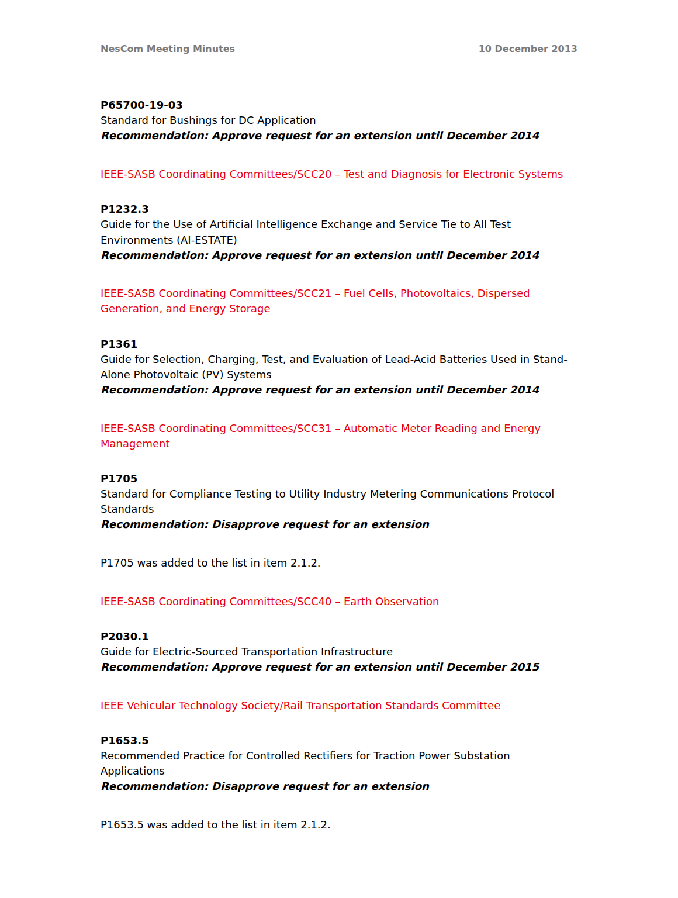NesCom Meeting Minutes 10 December 2013
P65700-19-03
Standard for Bushings for DC Application
Recommendation: Approve request for an extension until December 2014
IEEE-SASB Coordinating Committees/SCC20 – Test and Diagnosis for Electronic Systems
P1232.3
Guide for the Use of Artificial Intelligence Exchange and Service Tie to All Test Environments (AI-ESTATE)
Recommendation: Approve request for an extension until December 2014
IEEE-SASB Coordinating Committees/SCC21 – Fuel Cells, Photovoltaics, Dispersed Generation, and Energy Storage
P1361
Guide for Selection, Charging, Test, and Evaluation of Lead-Acid Batteries Used in Stand-Alone Photovoltaic (PV) Systems
Recommendation: Approve request for an extension until December 2014
IEEE-SASB Coordinating Committees/SCC31 – Automatic Meter Reading and Energy Management
P1705
Standard for Compliance Testing to Utility Industry Metering Communications Protocol Standards
Recommendation: Disapprove request for an extension
P1705 was added to the list in item 2.1.2.
IEEE-SASB Coordinating Committees/SCC40 – Earth Observation
P2030.1
Guide for Electric-Sourced Transportation Infrastructure
Recommendation: Approve request for an extension until December 2015
IEEE Vehicular Technology Society/Rail Transportation Standards Committee
P1653.5
Recommended Practice for Controlled Rectifiers for Traction Power Substation Applications
Recommendation: Disapprove request for an extension
P1653.5 was added to the list in item 2.1.2.